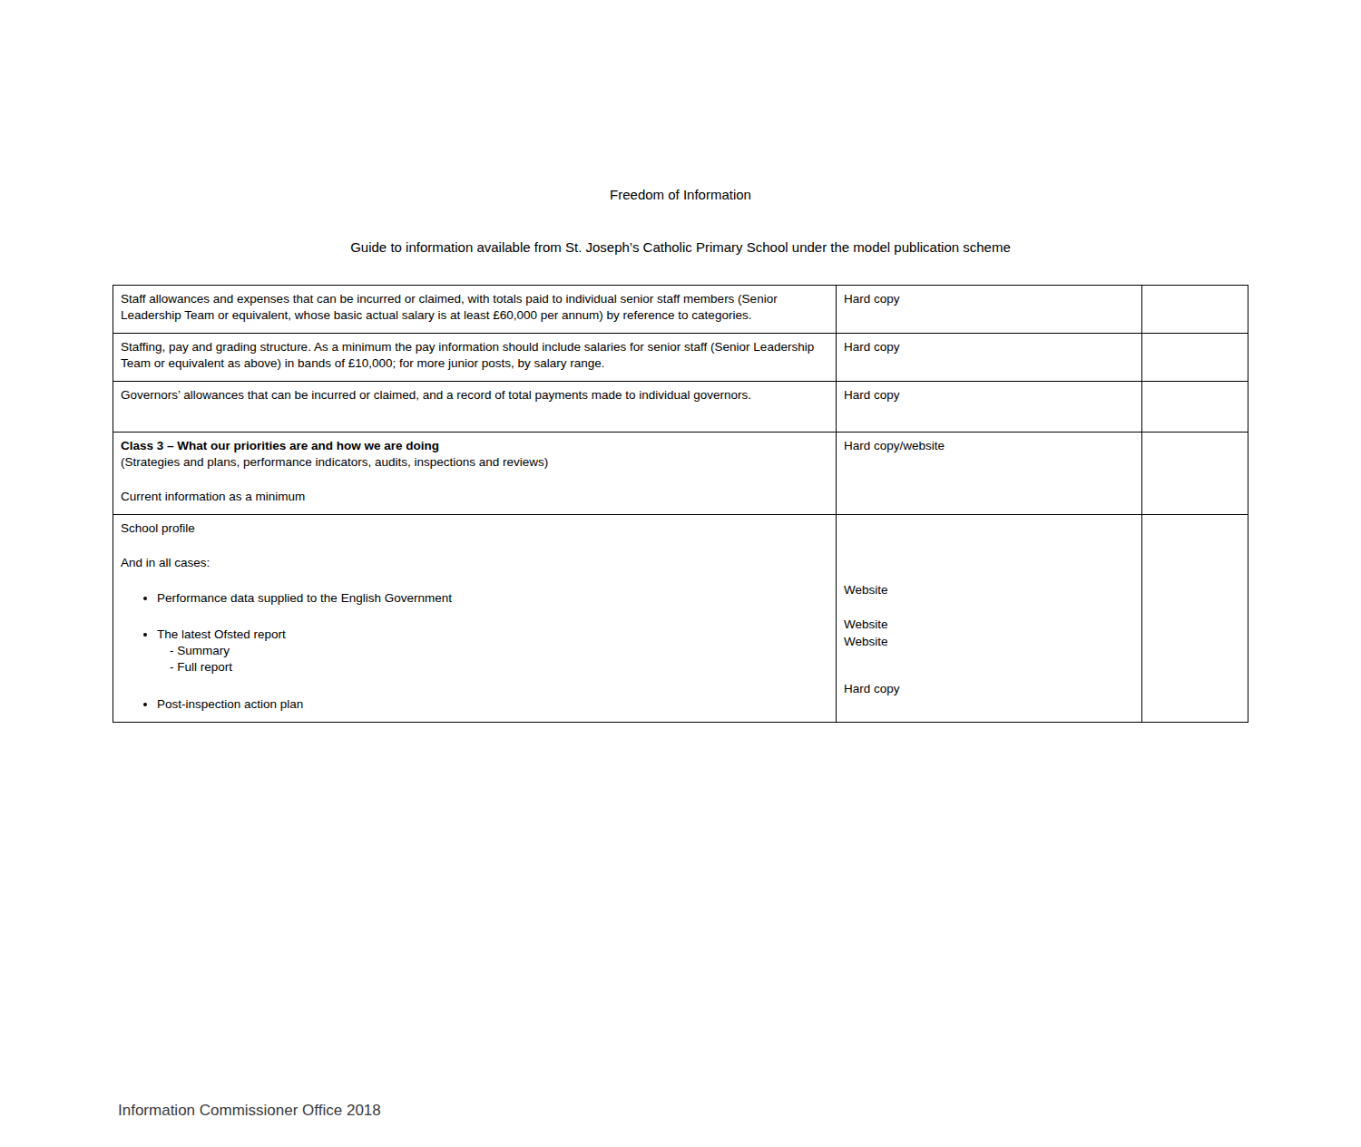Freedom of Information
Guide to information available from St. Joseph’s Catholic Primary School under the model publication scheme
| Staff allowances and expenses that can be incurred or claimed, with totals paid to individual senior staff members (Senior Leadership Team or equivalent, whose basic actual salary is at least £60,000 per annum) by reference to categories. | Hard copy | |
| Staffing, pay and grading structure. As a minimum the pay information should include salaries for senior staff (Senior Leadership Team or equivalent as above) in bands of £10,000; for more junior posts, by salary range. | Hard copy | |
| Governors’ allowances that can be incurred or claimed, and a record of total payments made to individual governors. | Hard copy | |
| Class 3 – What our priorities are and how we are doing (Strategies and plans, performance indicators, audits, inspections and reviews) Current information as a minimum | Hard copy/website | |
| School profile And in all cases: Performance data supplied to the English Government The latest Ofsted report - Summary - Full report Post-inspection action plan | Website Website Website Hard copy | |
Information Commissioner Office 2018